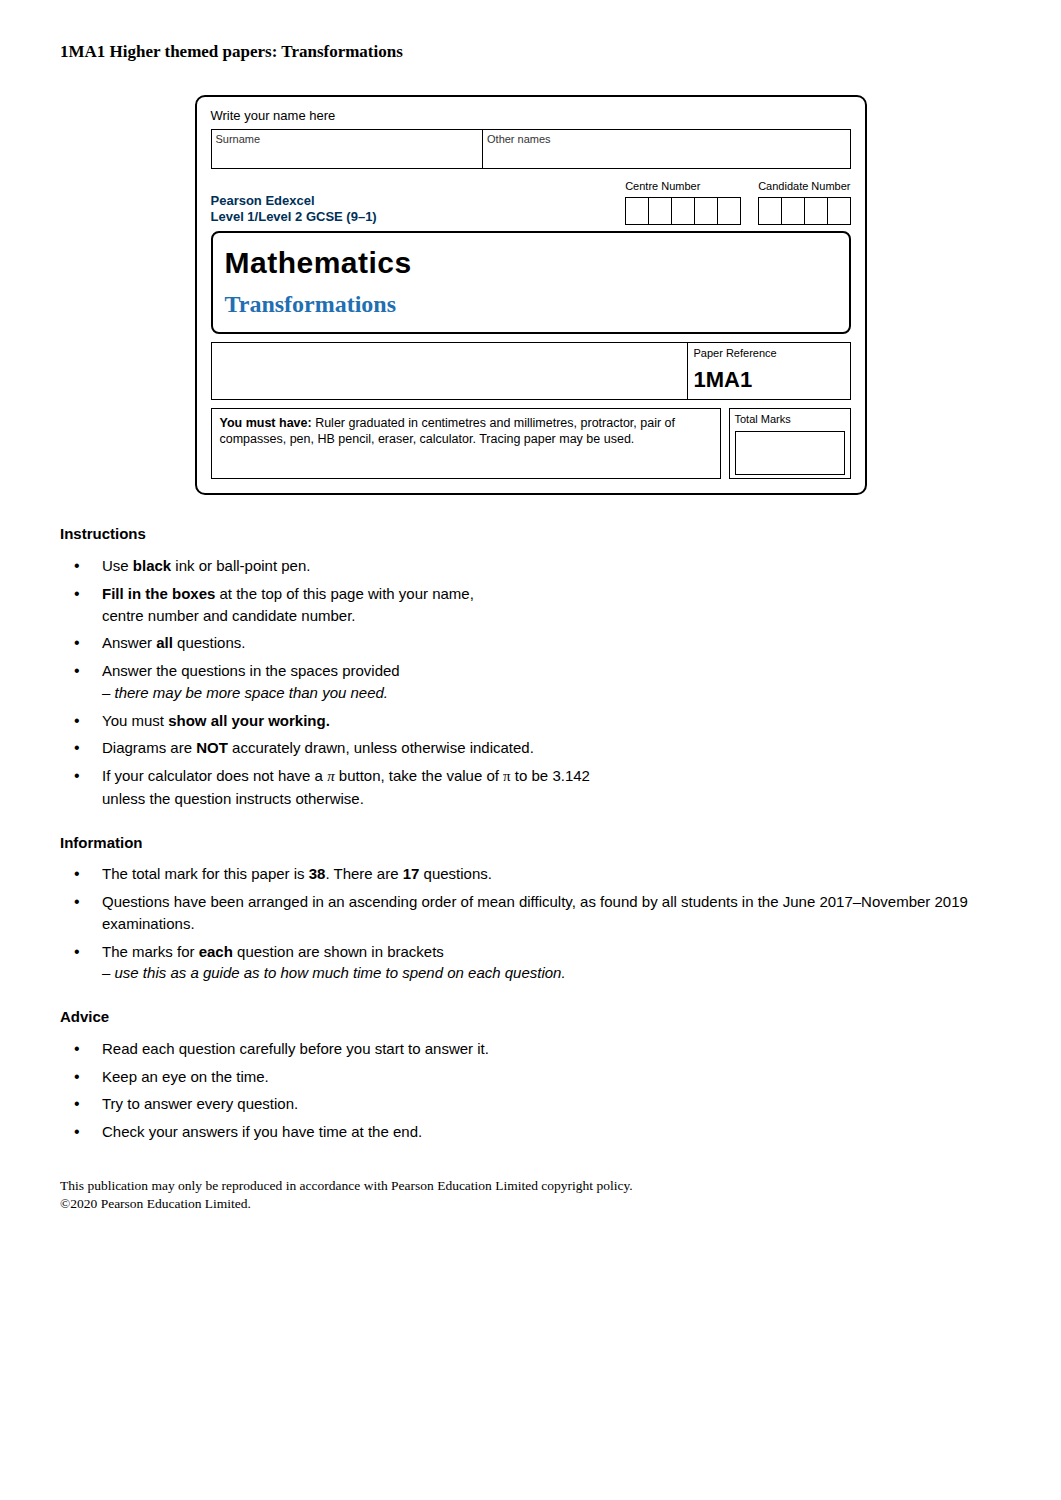1MA1 Higher themed papers: Transformations
Write your name here
| Surname | Other names |
Pearson Edexcel
Level 1/Level 2 GCSE (9–1)
Centre Number
Candidate Number
Mathematics
Transformations
Paper Reference 1MA1
You must have: Ruler graduated in centimetres and millimetres, protractor, pair of compasses, pen, HB pencil, eraser, calculator. Tracing paper may be used.
Total Marks
Instructions
Use black ink or ball-point pen.
Fill in the boxes at the top of this page with your name,
centre number and candidate number.
Answer all questions.
Answer the questions in the spaces provided
– there may be more space than you need.
You must show all your working.
Diagrams are NOT accurately drawn, unless otherwise indicated.
If your calculator does not have a π button, take the value of π to be 3.142
unless the question instructs otherwise.
Information
The total mark for this paper is 38. There are 17 questions.
Questions have been arranged in an ascending order of mean difficulty, as found by all students in the June 2017–November 2019 examinations.
The marks for each question are shown in brackets
– use this as a guide as to how much time to spend on each question.
Advice
Read each question carefully before you start to answer it.
Keep an eye on the time.
Try to answer every question.
Check your answers if you have time at the end.
This publication may only be reproduced in accordance with Pearson Education Limited copyright policy.
©2020 Pearson Education Limited.